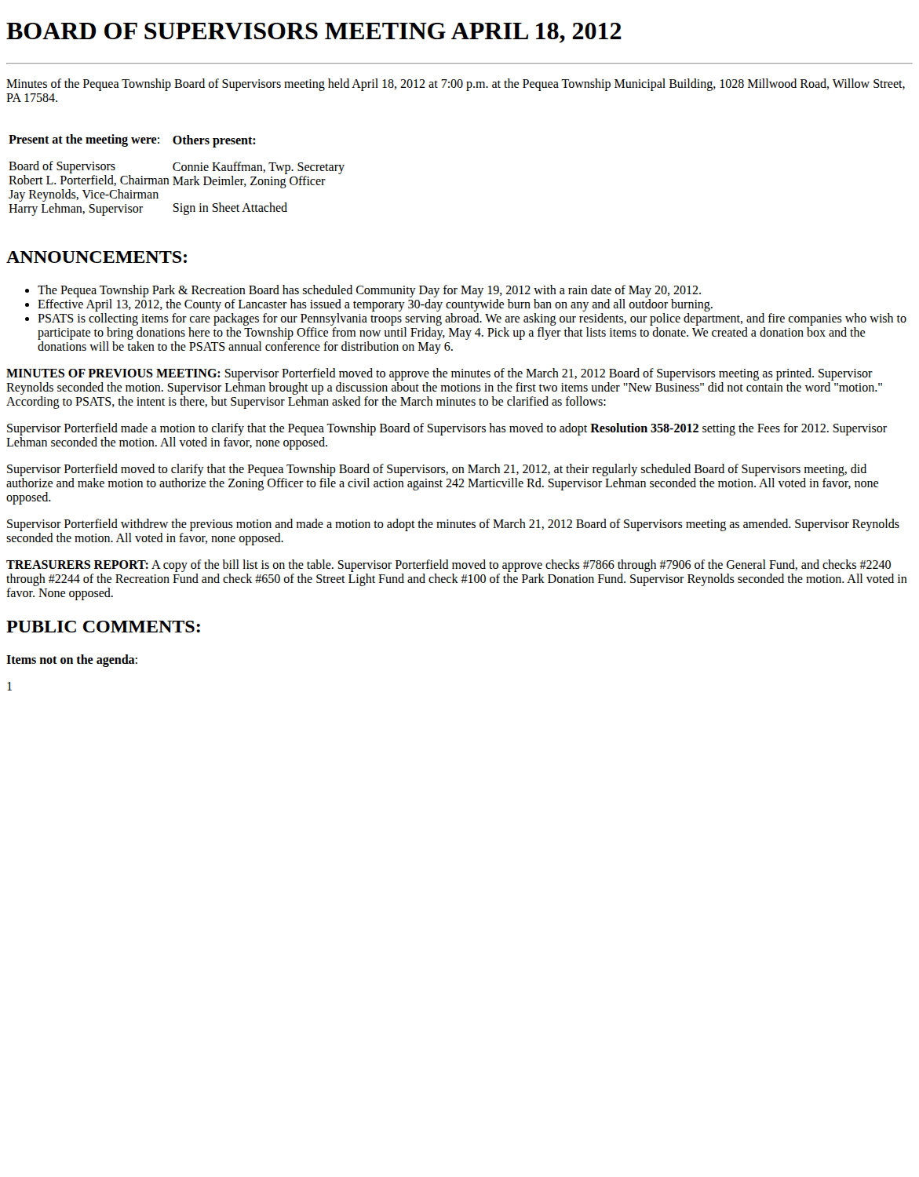BOARD OF SUPERVISORS MEETING APRIL 18, 2012
Minutes of the Pequea Township Board of Supervisors meeting held April 18, 2012 at 7:00 p.m. at the Pequea Township Municipal Building, 1028 Millwood Road, Willow Street, PA 17584.
| Present at the meeting were : Board of Supervisors Robert L. Porterfield, Chairman Jay Reynolds, Vice-Chairman Harry Lehman, Supervisor | Others present: Connie Kauffman, Twp. Secretary Mark Deimler, Zoning Officer Sign in Sheet Attached |
ANNOUNCEMENTS:
The Pequea Township Park & Recreation Board has scheduled Community Day for May 19, 2012 with a rain date of May 20, 2012.
Effective April 13, 2012, the County of Lancaster has issued a temporary 30-day countywide burn ban on any and all outdoor burning.
PSATS is collecting items for care packages for our Pennsylvania troops serving abroad. We are asking our residents, our police department, and fire companies who wish to participate to bring donations here to the Township Office from now until Friday, May 4. Pick up a flyer that lists items to donate. We created a donation box and the donations will be taken to the PSATS annual conference for distribution on May 6.
MINUTES OF PREVIOUS MEETING: Supervisor Porterfield moved to approve the minutes of the March 21, 2012 Board of Supervisors meeting as printed. Supervisor Reynolds seconded the motion. Supervisor Lehman brought up a discussion about the motions in the first two items under "New Business" did not contain the word "motion." According to PSATS, the intent is there, but Supervisor Lehman asked for the March minutes to be clarified as follows:
Supervisor Porterfield made a motion to clarify that the Pequea Township Board of Supervisors has moved to adopt Resolution 358-2012 setting the Fees for 2012. Supervisor Lehman seconded the motion. All voted in favor, none opposed.
Supervisor Porterfield moved to clarify that the Pequea Township Board of Supervisors, on March 21, 2012, at their regularly scheduled Board of Supervisors meeting, did authorize and make motion to authorize the Zoning Officer to file a civil action against 242 Marticville Rd. Supervisor Lehman seconded the motion. All voted in favor, none opposed.
Supervisor Porterfield withdrew the previous motion and made a motion to adopt the minutes of March 21, 2012 Board of Supervisors meeting as amended. Supervisor Reynolds seconded the motion. All voted in favor, none opposed.
TREASURERS REPORT: A copy of the bill list is on the table. Supervisor Porterfield moved to approve checks #7866 through #7906 of the General Fund, and checks #2240 through #2244 of the Recreation Fund and check #650 of the Street Light Fund and check #100 of the Park Donation Fund. Supervisor Reynolds seconded the motion. All voted in favor. None opposed.
PUBLIC COMMENTS:
Items not on the agenda:
1